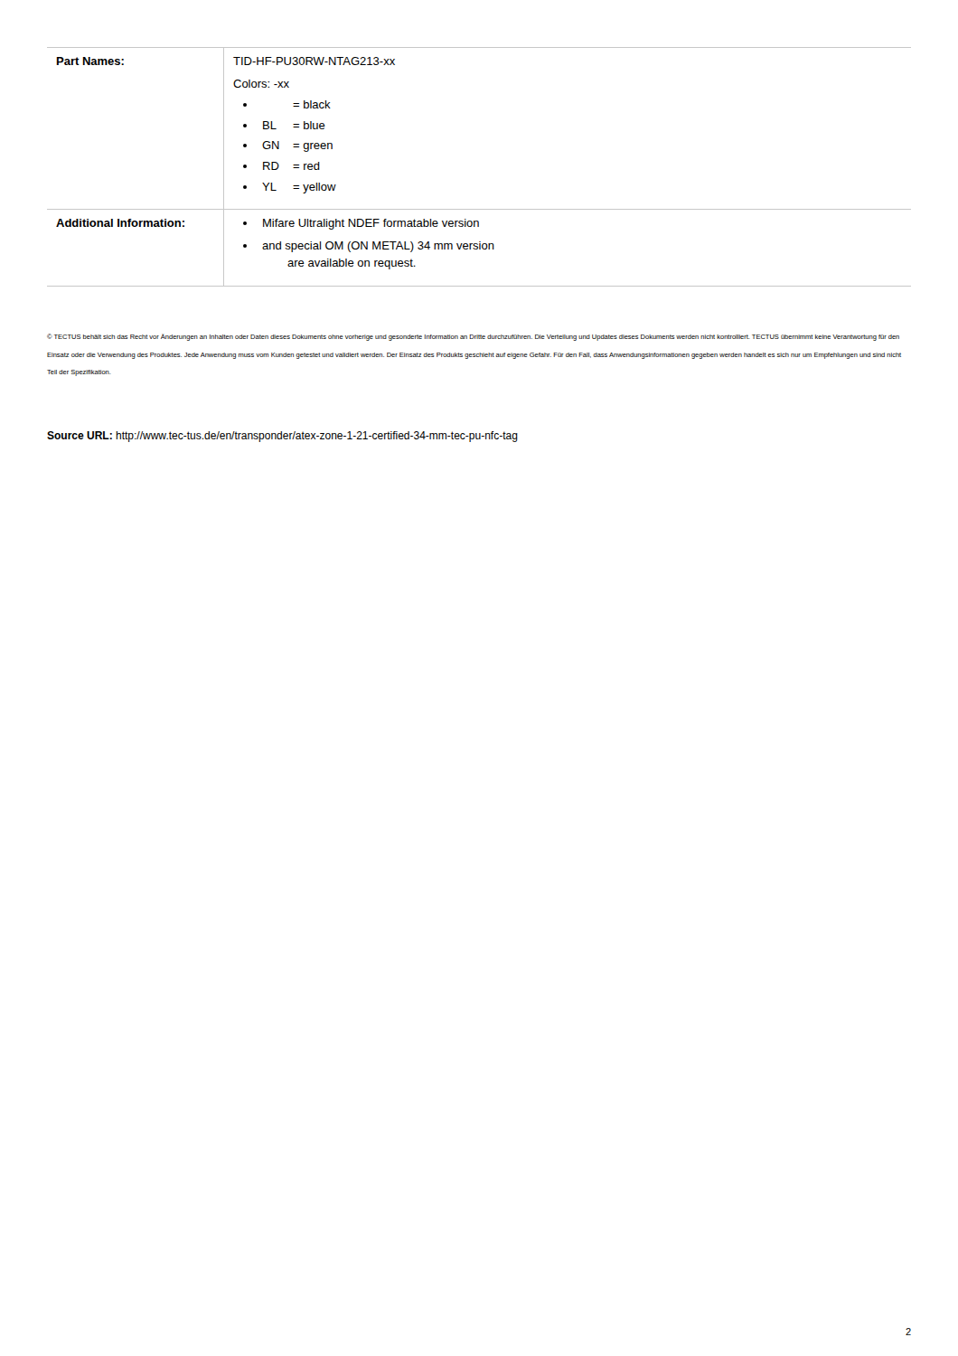| Part Names: | TID-HF-PU30RW-NTAG213-xx Colors: -xx = black BL = blue GN = green RD = red YL = yellow |
| Additional Information: | Mifare Ultralight NDEF formatable version and special OM (ON METAL) 34 mm version are available on request. |
© TECTUS behält sich das Recht vor Änderungen an Inhalten oder Daten dieses Dokuments ohne vorherige und gesonderte Information an Dritte durchzuführen. Die Verteilung und Updates dieses Dokuments werden nicht kontrolliert. TECTUS übernimmt keine Verantwortung für den Einsatz oder die Verwendung des Produktes. Jede Anwendung muss vom Kunden getestet und validiert werden. Der Einsatz des Produkts geschieht auf eigene Gefahr. Für den Fall, dass Anwendungsinformationen gegeben werden handelt es sich nur um Empfehlungen und sind nicht Teil der Spezifikation.
Source URL: http://www.tec-tus.de/en/transponder/atex-zone-1-21-certified-34-mm-tec-pu-nfc-tag
2